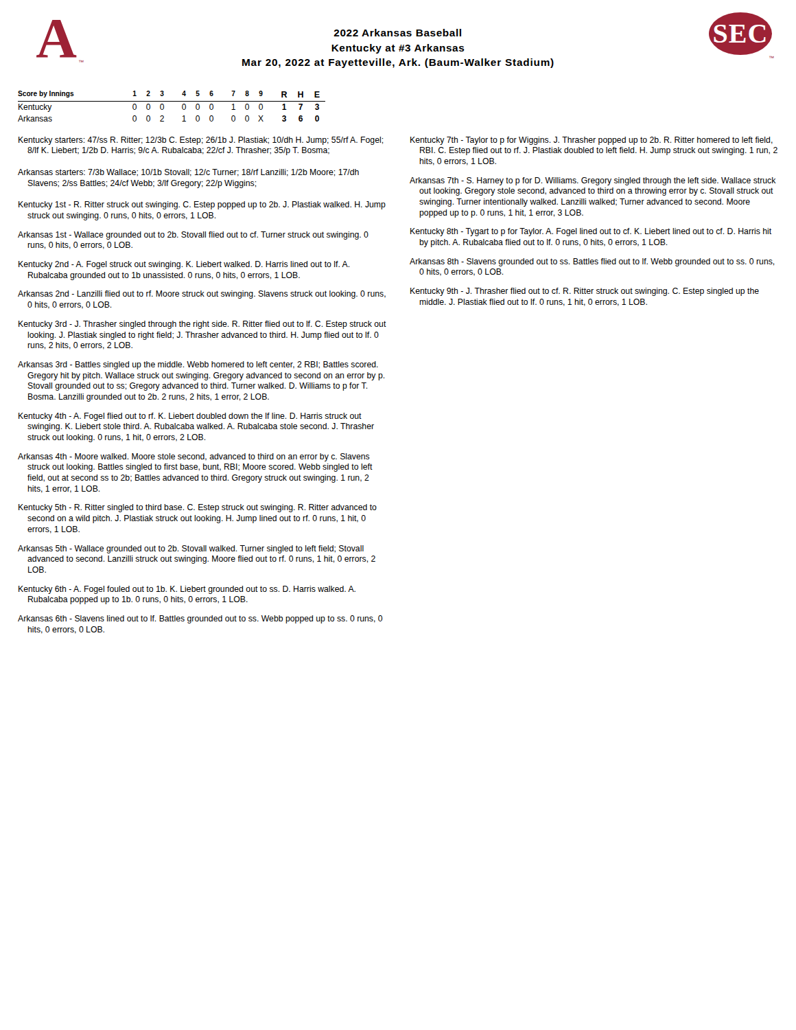A
™
2022 Arkansas Baseball
Kentucky at #3 Arkansas
Mar 20, 2022 at Fayetteville, Ark. (Baum-Walker Stadium)
SEC
™
| Score by Innings | 1 | 2 | 3 | | 4 | 5 | 6 | | 7 | 8 | 9 | | R | H | E |
| --- | --- | --- | --- | --- | --- | --- | --- | --- | --- | --- | --- | --- | --- | --- | --- |
| Kentucky | 0 | 0 | 0 | | 0 | 0 | 0 | | 1 | 0 | 0 | | 1 | 7 | 3 |
| Arkansas | 0 | 0 | 2 | | 1 | 0 | 0 | | 0 | 0 | X | | 3 | 6 | 0 |
Kentucky starters: 47/ss R. Ritter; 12/3b C. Estep; 26/1b J. Plastiak; 10/dh H. Jump; 55/rf A. Fogel; 8/lf K. Liebert; 1/2b D. Harris; 9/c A. Rubalcaba; 22/cf J. Thrasher; 35/p T. Bosma;
Arkansas starters: 7/3b Wallace; 10/1b Stovall; 12/c Turner; 18/rf Lanzilli; 1/2b Moore; 17/dh Slavens; 2/ss Battles; 24/cf Webb; 3/lf Gregory; 22/p Wiggins;
Kentucky 1st - R. Ritter struck out swinging. C. Estep popped up to 2b. J. Plastiak walked. H. Jump struck out swinging. 0 runs, 0 hits, 0 errors, 1 LOB.
Arkansas 1st - Wallace grounded out to 2b. Stovall flied out to cf. Turner struck out swinging. 0 runs, 0 hits, 0 errors, 0 LOB.
Kentucky 2nd - A. Fogel struck out swinging. K. Liebert walked. D. Harris lined out to lf. A. Rubalcaba grounded out to 1b unassisted. 0 runs, 0 hits, 0 errors, 1 LOB.
Arkansas 2nd - Lanzilli flied out to rf. Moore struck out swinging. Slavens struck out looking. 0 runs, 0 hits, 0 errors, 0 LOB.
Kentucky 3rd - J. Thrasher singled through the right side. R. Ritter flied out to lf. C. Estep struck out looking. J. Plastiak singled to right field; J. Thrasher advanced to third. H. Jump flied out to lf. 0 runs, 2 hits, 0 errors, 2 LOB.
Arkansas 3rd - Battles singled up the middle. Webb homered to left center, 2 RBI; Battles scored. Gregory hit by pitch. Wallace struck out swinging. Gregory advanced to second on an error by p. Stovall grounded out to ss; Gregory advanced to third. Turner walked. D. Williams to p for T. Bosma. Lanzilli grounded out to 2b. 2 runs, 2 hits, 1 error, 2 LOB.
Kentucky 4th - A. Fogel flied out to rf. K. Liebert doubled down the lf line. D. Harris struck out swinging. K. Liebert stole third. A. Rubalcaba walked. A. Rubalcaba stole second. J. Thrasher struck out looking. 0 runs, 1 hit, 0 errors, 2 LOB.
Arkansas 4th - Moore walked. Moore stole second, advanced to third on an error by c. Slavens struck out looking. Battles singled to first base, bunt, RBI; Moore scored. Webb singled to left field, out at second ss to 2b; Battles advanced to third. Gregory struck out swinging. 1 run, 2 hits, 1 error, 1 LOB.
Kentucky 5th - R. Ritter singled to third base. C. Estep struck out swinging. R. Ritter advanced to second on a wild pitch. J. Plastiak struck out looking. H. Jump lined out to rf. 0 runs, 1 hit, 0 errors, 1 LOB.
Arkansas 5th - Wallace grounded out to 2b. Stovall walked. Turner singled to left field; Stovall advanced to second. Lanzilli struck out swinging. Moore flied out to rf. 0 runs, 1 hit, 0 errors, 2 LOB.
Kentucky 6th - A. Fogel fouled out to 1b. K. Liebert grounded out to ss. D. Harris walked. A. Rubalcaba popped up to 1b. 0 runs, 0 hits, 0 errors, 1 LOB.
Arkansas 6th - Slavens lined out to lf. Battles grounded out to ss. Webb popped up to ss. 0 runs, 0 hits, 0 errors, 0 LOB.
Kentucky 7th - Taylor to p for Wiggins. J. Thrasher popped up to 2b. R. Ritter homered to left field, RBI. C. Estep flied out to rf. J. Plastiak doubled to left field. H. Jump struck out swinging. 1 run, 2 hits, 0 errors, 1 LOB.
Arkansas 7th - S. Harney to p for D. Williams. Gregory singled through the left side. Wallace struck out looking. Gregory stole second, advanced to third on a throwing error by c. Stovall struck out swinging. Turner intentionally walked. Lanzilli walked; Turner advanced to second. Moore popped up to p. 0 runs, 1 hit, 1 error, 3 LOB.
Kentucky 8th - Tygart to p for Taylor. A. Fogel lined out to cf. K. Liebert lined out to cf. D. Harris hit by pitch. A. Rubalcaba flied out to lf. 0 runs, 0 hits, 0 errors, 1 LOB.
Arkansas 8th - Slavens grounded out to ss. Battles flied out to lf. Webb grounded out to ss. 0 runs, 0 hits, 0 errors, 0 LOB.
Kentucky 9th - J. Thrasher flied out to cf. R. Ritter struck out swinging. C. Estep singled up the middle. J. Plastiak flied out to lf. 0 runs, 1 hit, 0 errors, 1 LOB.